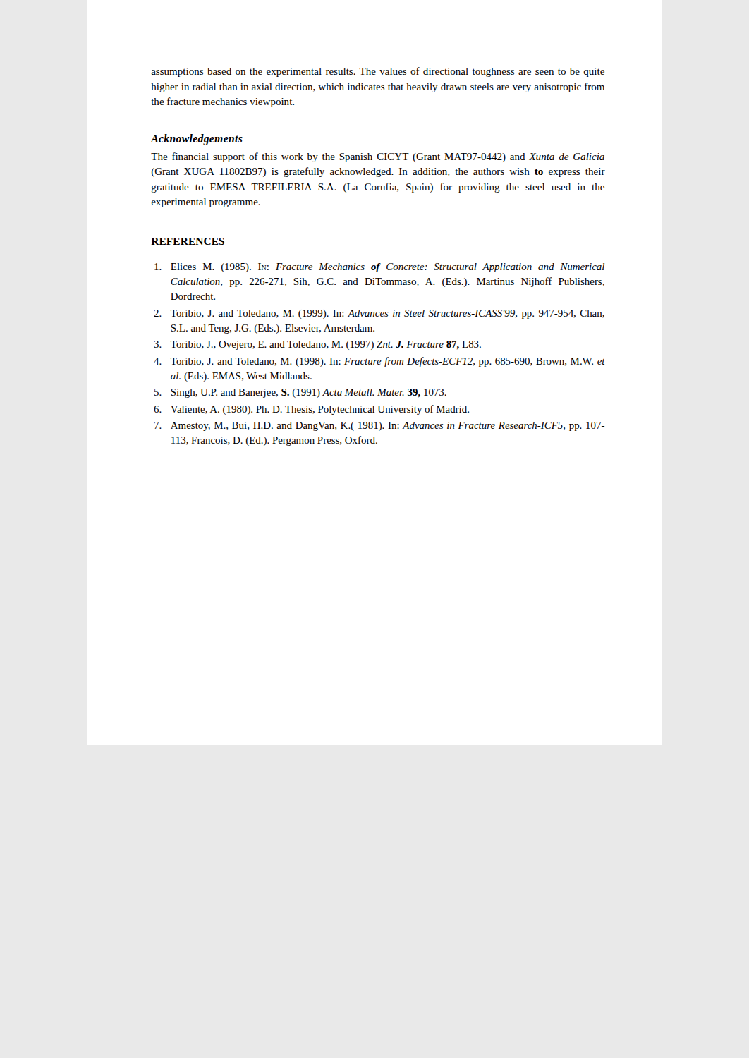assumptions based on the experimental results. The values of directional toughness are seen to be quite higher in radial than in axial direction, which indicates that heavily drawn steels are very anisotropic from the fracture mechanics viewpoint.
Acknowledgements
The financial support of this work by the Spanish CICYT (Grant MAT97-0442) and Xunta de Galicia (Grant XUGA 11802B97) is gratefully acknowledged. In addition, the authors wish to express their gratitude to EMESA TREFILERIA S.A. (La Corufia, Spain) for providing the steel used in the experimental programme.
REFERENCES
Elices M. (1985). In: Fracture Mechanics of Concrete: Structural Application and Numerical Calculation, pp. 226-271, Sih, G.C. and DiTommaso, A. (Eds.). Martinus Nijhoff Publishers, Dordrecht.
Toribio, J. and Toledano, M. (1999). In: Advances in Steel Structures-ICASS'99, pp. 947-954, Chan, S.L. and Teng, J.G. (Eds.). Elsevier, Amsterdam.
Toribio, J., Ovejero, E. and Toledano, M. (1997) Znt. J. Fracture 87, L83.
Toribio, J. and Toledano, M. (1998). In: Fracture from Defects-ECF12, pp. 685-690, Brown, M.W. et al. (Eds). EMAS, West Midlands.
Singh, U.P. and Banerjee, S. (1991) Acta Metall. Mater. 39, 1073.
Valiente, A. (1980). Ph. D. Thesis, Polytechnical University of Madrid.
Amestoy, M., Bui, H.D. and DangVan, K.( 1981). In: Advances in Fracture Research-ICF5, pp. 107-113, Francois, D. (Ed.). Pergamon Press, Oxford.